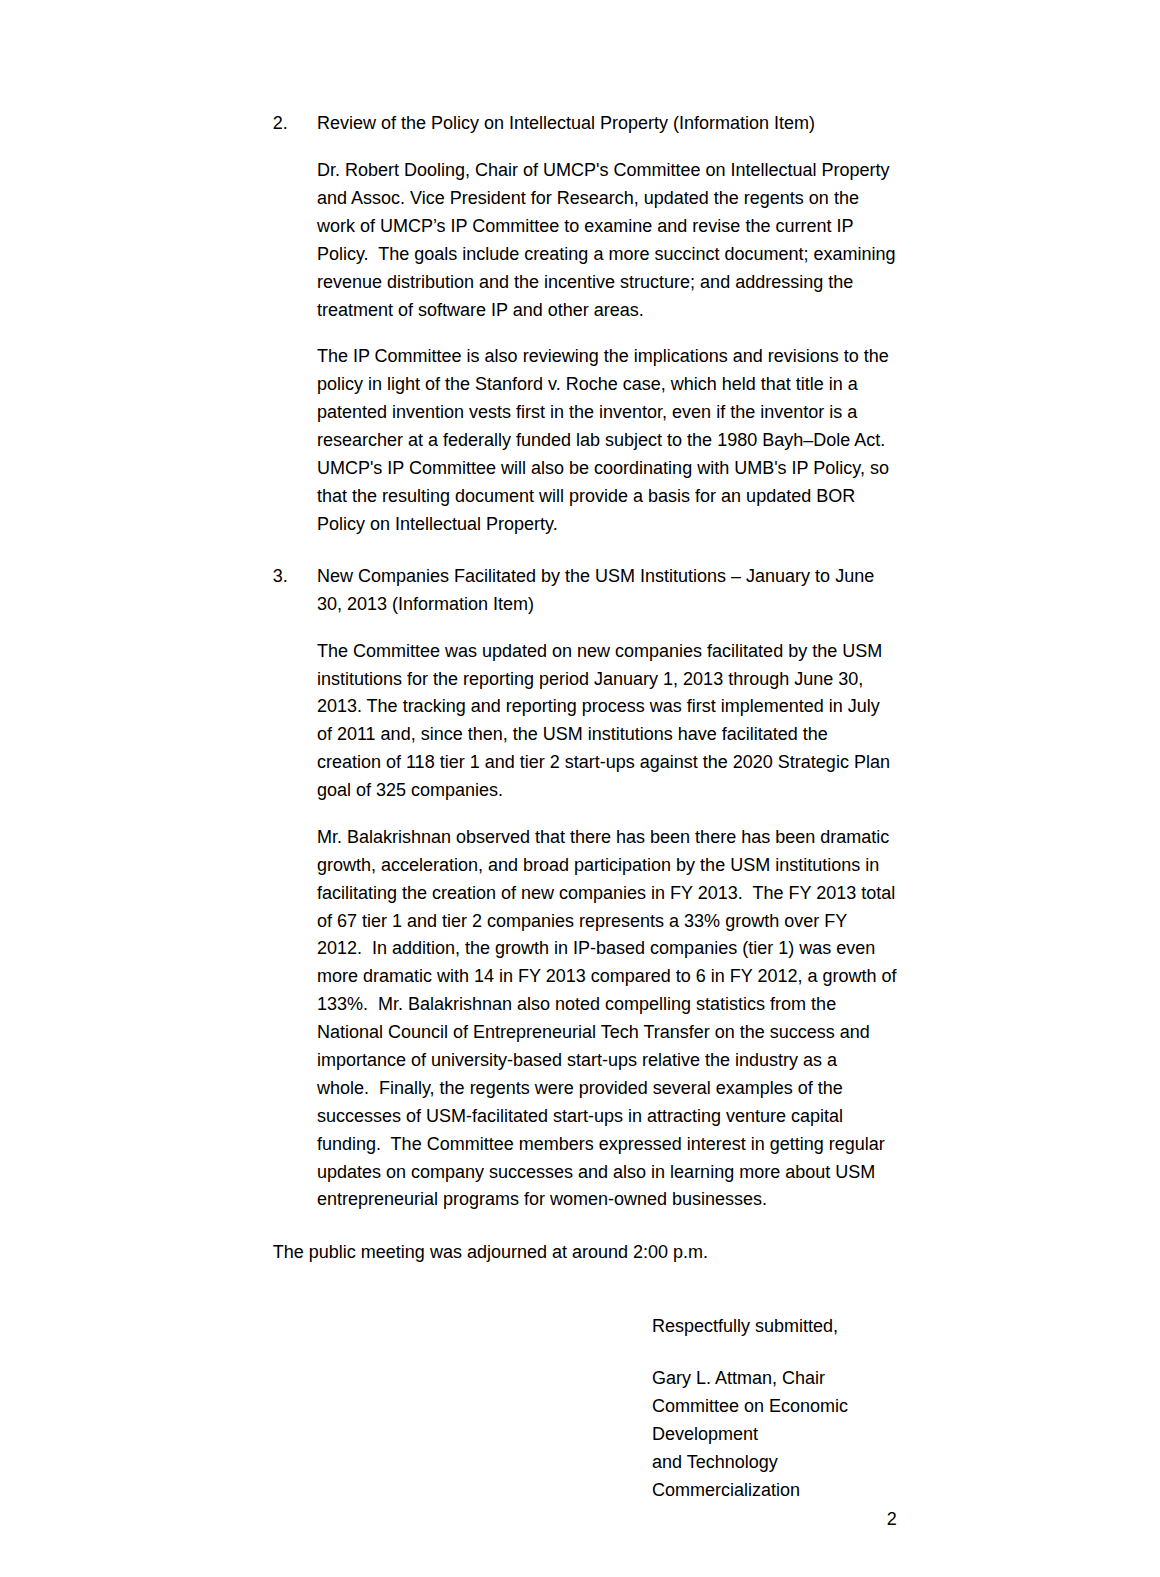2.
Review of the Policy on Intellectual Property (Information Item)
Dr. Robert Dooling, Chair of UMCP's Committee on Intellectual Property and Assoc. Vice President for Research, updated the regents on the work of UMCP’s IP Committee to examine and revise the current IP Policy. The goals include creating a more succinct document; examining revenue distribution and the incentive structure; and addressing the treatment of software IP and other areas.
The IP Committee is also reviewing the implications and revisions to the policy in light of the Stanford v. Roche case, which held that title in a patented invention vests first in the inventor, even if the inventor is a researcher at a federally funded lab subject to the 1980 Bayh–Dole Act. UMCP's IP Committee will also be coordinating with UMB's IP Policy, so that the resulting document will provide a basis for an updated BOR Policy on Intellectual Property.
3.
New Companies Facilitated by the USM Institutions – January to June 30, 2013 (Information Item)
The Committee was updated on new companies facilitated by the USM institutions for the reporting period January 1, 2013 through June 30, 2013. The tracking and reporting process was first implemented in July of 2011 and, since then, the USM institutions have facilitated the creation of 118 tier 1 and tier 2 start-ups against the 2020 Strategic Plan goal of 325 companies.
Mr. Balakrishnan observed that there has been there has been dramatic growth, acceleration, and broad participation by the USM institutions in facilitating the creation of new companies in FY 2013. The FY 2013 total of 67 tier 1 and tier 2 companies represents a 33% growth over FY 2012. In addition, the growth in IP-based companies (tier 1) was even more dramatic with 14 in FY 2013 compared to 6 in FY 2012, a growth of 133%. Mr. Balakrishnan also noted compelling statistics from the National Council of Entrepreneurial Tech Transfer on the success and importance of university-based start-ups relative the industry as a whole. Finally, the regents were provided several examples of the successes of USM-facilitated start-ups in attracting venture capital funding. The Committee members expressed interest in getting regular updates on company successes and also in learning more about USM entrepreneurial programs for women-owned businesses.
The public meeting was adjourned at around 2:00 p.m.
Respectfully submitted,
Gary L. Attman, Chair
Committee on Economic Development
and Technology Commercialization
2